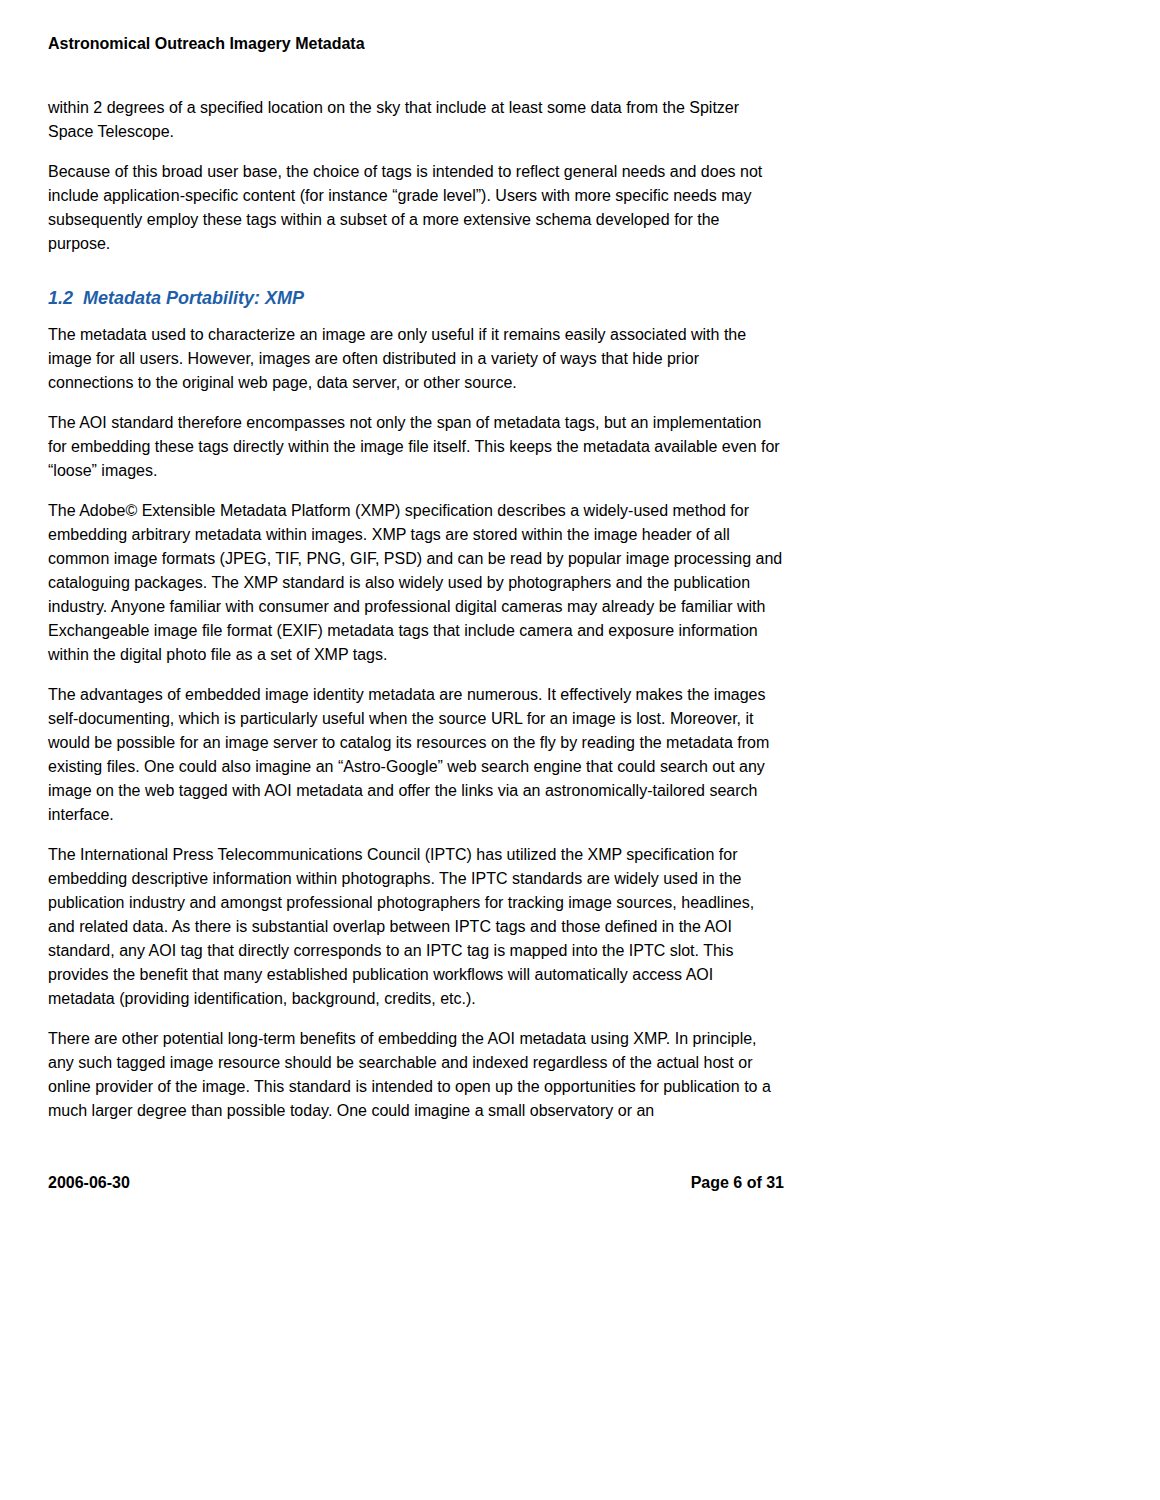Astronomical Outreach Imagery Metadata
within 2 degrees of a specified location on the sky that include at least some data from the Spitzer Space Telescope.
Because of this broad user base, the choice of tags is intended to reflect general needs and does not include application-specific content (for instance “grade level”). Users with more specific needs may subsequently employ these tags within a subset of a more extensive schema developed for the purpose.
1.2 Metadata Portability: XMP
The metadata used to characterize an image are only useful if it remains easily associated with the image for all users. However, images are often distributed in a variety of ways that hide prior connections to the original web page, data server, or other source.
The AOI standard therefore encompasses not only the span of metadata tags, but an implementation for embedding these tags directly within the image file itself. This keeps the metadata available even for “loose” images.
The Adobe© Extensible Metadata Platform (XMP) specification describes a widely-used method for embedding arbitrary metadata within images. XMP tags are stored within the image header of all common image formats (JPEG, TIF, PNG, GIF, PSD) and can be read by popular image processing and cataloguing packages. The XMP standard is also widely used by photographers and the publication industry. Anyone familiar with consumer and professional digital cameras may already be familiar with Exchangeable image file format (EXIF) metadata tags that include camera and exposure information within the digital photo file as a set of XMP tags.
The advantages of embedded image identity metadata are numerous. It effectively makes the images self-documenting, which is particularly useful when the source URL for an image is lost. Moreover, it would be possible for an image server to catalog its resources on the fly by reading the metadata from existing files. One could also imagine an “Astro-Google” web search engine that could search out any image on the web tagged with AOI metadata and offer the links via an astronomically-tailored search interface.
The International Press Telecommunications Council (IPTC) has utilized the XMP specification for embedding descriptive information within photographs. The IPTC standards are widely used in the publication industry and amongst professional photographers for tracking image sources, headlines, and related data. As there is substantial overlap between IPTC tags and those defined in the AOI standard, any AOI tag that directly corresponds to an IPTC tag is mapped into the IPTC slot. This provides the benefit that many established publication workflows will automatically access AOI metadata (providing identification, background, credits, etc.).
There are other potential long-term benefits of embedding the AOI metadata using XMP. In principle, any such tagged image resource should be searchable and indexed regardless of the actual host or online provider of the image. This standard is intended to open up the opportunities for publication to a much larger degree than possible today. One could imagine a small observatory or an
2006-06-30 Page 6 of 31